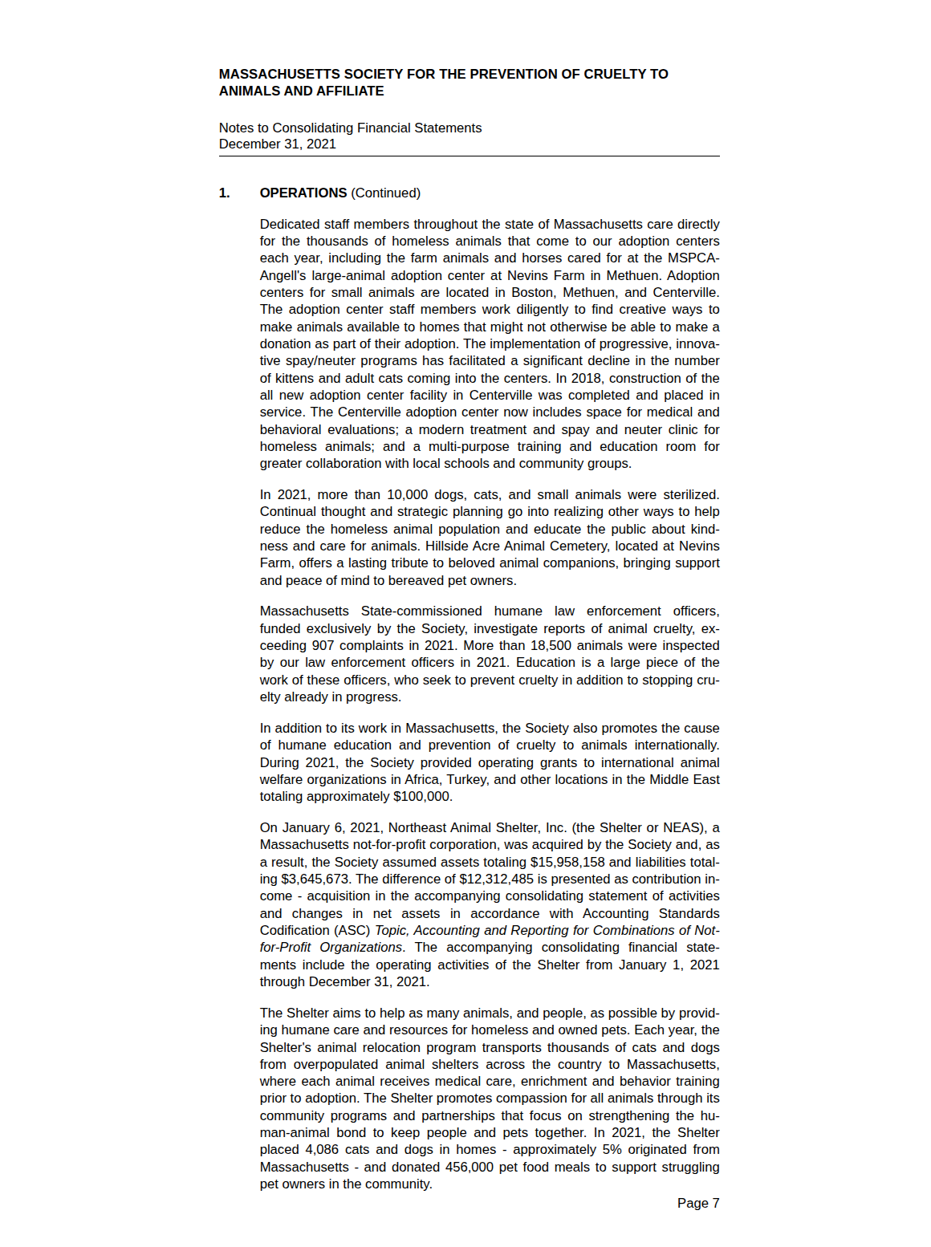MASSACHUSETTS SOCIETY FOR THE PREVENTION OF CRUELTY TO ANIMALS AND AFFILIATE
Notes to Consolidating Financial Statements
December 31, 2021
1. OPERATIONS (Continued)
Dedicated staff members throughout the state of Massachusetts care directly for the thousands of homeless animals that come to our adoption centers each year, including the farm animals and horses cared for at the MSPCA-Angell's large-animal adoption center at Nevins Farm in Methuen. Adoption centers for small animals are located in Boston, Methuen, and Centerville. The adoption center staff members work diligently to find creative ways to make animals available to homes that might not otherwise be able to make a donation as part of their adoption. The implementation of progressive, innovative spay/neuter programs has facilitated a significant decline in the number of kittens and adult cats coming into the centers. In 2018, construction of the all new adoption center facility in Centerville was completed and placed in service. The Centerville adoption center now includes space for medical and behavioral evaluations; a modern treatment and spay and neuter clinic for homeless animals; and a multi-purpose training and education room for greater collaboration with local schools and community groups.
In 2021, more than 10,000 dogs, cats, and small animals were sterilized. Continual thought and strategic planning go into realizing other ways to help reduce the homeless animal population and educate the public about kindness and care for animals. Hillside Acre Animal Cemetery, located at Nevins Farm, offers a lasting tribute to beloved animal companions, bringing support and peace of mind to bereaved pet owners.
Massachusetts State-commissioned humane law enforcement officers, funded exclusively by the Society, investigate reports of animal cruelty, exceeding 907 complaints in 2021. More than 18,500 animals were inspected by our law enforcement officers in 2021. Education is a large piece of the work of these officers, who seek to prevent cruelty in addition to stopping cruelty already in progress.
In addition to its work in Massachusetts, the Society also promotes the cause of humane education and prevention of cruelty to animals internationally. During 2021, the Society provided operating grants to international animal welfare organizations in Africa, Turkey, and other locations in the Middle East totaling approximately $100,000.
On January 6, 2021, Northeast Animal Shelter, Inc. (the Shelter or NEAS), a Massachusetts not-for-profit corporation, was acquired by the Society and, as a result, the Society assumed assets totaling $15,958,158 and liabilities totaling $3,645,673. The difference of $12,312,485 is presented as contribution income - acquisition in the accompanying consolidating statement of activities and changes in net assets in accordance with Accounting Standards Codification (ASC) Topic, Accounting and Reporting for Combinations of Not-for-Profit Organizations. The accompanying consolidating financial statements include the operating activities of the Shelter from January 1, 2021 through December 31, 2021.
The Shelter aims to help as many animals, and people, as possible by providing humane care and resources for homeless and owned pets. Each year, the Shelter's animal relocation program transports thousands of cats and dogs from overpopulated animal shelters across the country to Massachusetts, where each animal receives medical care, enrichment and behavior training prior to adoption. The Shelter promotes compassion for all animals through its community programs and partnerships that focus on strengthening the human-animal bond to keep people and pets together. In 2021, the Shelter placed 4,086 cats and dogs in homes - approximately 5% originated from Massachusetts - and donated 456,000 pet food meals to support struggling pet owners in the community.
Page 7